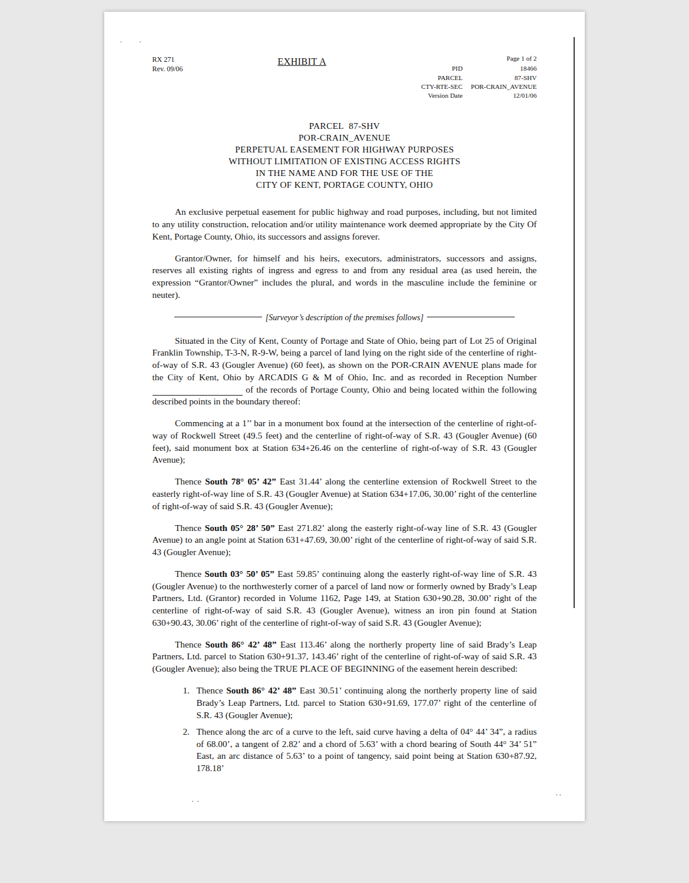.
.
RX 271
Rev. 09/06
EXHIBIT A
Page 1 of 2
| PID | 18466 |
| PARCEL | 87-SHV |
| CTY-RTE-SEC | POR-CRAIN_AVENUE |
| Version Date | 12/01/06 |
PARCEL 87-SHV
POR-CRAIN_AVENUE
PERPETUAL EASEMENT FOR HIGHWAY PURPOSES
WITHOUT LIMITATION OF EXISTING ACCESS RIGHTS
IN THE NAME AND FOR THE USE OF THE
CITY OF KENT, PORTAGE COUNTY, OHIO
An exclusive perpetual easement for public highway and road purposes, including, but not limited to any utility construction, relocation and/or utility maintenance work deemed appropriate by the City Of Kent, Portage County, Ohio, its successors and assigns forever.
Grantor/Owner, for himself and his heirs, executors, administrators, successors and assigns, reserves all existing rights of ingress and egress to and from any residual area (as used herein, the expression “Grantor/Owner” includes the plural, and words in the masculine include the feminine or neuter).
[Surveyor’s description of the premises follows]
Situated in the City of Kent, County of Portage and State of Ohio, being part of Lot 25 of Original Franklin Township, T-3-N, R-9-W, being a parcel of land lying on the right side of the centerline of right-of-way of S.R. 43 (Gougler Avenue) (60 feet), as shown on the POR-CRAIN AVENUE plans made for the City of Kent, Ohio by ARCADIS G & M of Ohio, Inc. and as recorded in Reception Number of the records of Portage County, Ohio and being located within the following described points in the boundary thereof:
Commencing at a 1’’ bar in a monument box found at the intersection of the centerline of right-of-way of Rockwell Street (49.5 feet) and the centerline of right-of-way of S.R. 43 (Gougler Avenue) (60 feet), said monument box at Station 634+26.46 on the centerline of right-of-way of S.R. 43 (Gougler Avenue);
Thence South 78° 05’ 42” East 31.44’ along the centerline extension of Rockwell Street to the easterly right-of-way line of S.R. 43 (Gougler Avenue) at Station 634+17.06, 30.00’ right of the centerline of right-of-way of said S.R. 43 (Gougler Avenue);
Thence South 05° 28’ 50” East 271.82’ along the easterly right-of-way line of S.R. 43 (Gougler Avenue) to an angle point at Station 631+47.69, 30.00’ right of the centerline of right-of-way of said S.R. 43 (Gougler Avenue);
Thence South 03° 50’ 05” East 59.85’ continuing along the easterly right-of-way line of S.R. 43 (Gougler Avenue) to the northwesterly corner of a parcel of land now or formerly owned by Brady’s Leap Partners, Ltd. (Grantor) recorded in Volume 1162, Page 149, at Station 630+90.28, 30.00’ right of the centerline of right-of-way of said S.R. 43 (Gougler Avenue), witness an iron pin found at Station 630+90.43, 30.06’ right of the centerline of right-of-way of said S.R. 43 (Gougler Avenue);
Thence South 86° 42’ 48” East 113.46’ along the northerly property line of said Brady’s Leap Partners, Ltd. parcel to Station 630+91.37, 143.46’ right of the centerline of right-of-way of said S.R. 43 (Gougler Avenue); also being the TRUE PLACE OF BEGINNING of the easement herein described:
Thence South 86° 42’ 48” East 30.51’ continuing along the northerly property line of said Brady’s Leap Partners, Ltd. parcel to Station 630+91.69, 177.07’ right of the centerline of S.R. 43 (Gougler Avenue);
Thence along the arc of a curve to the left, said curve having a delta of 04° 44’ 34”, a radius of 68.00’, a tangent of 2.82’ and a chord of 5.63’ with a chord bearing of South 44° 34’ 51” East, an arc distance of 5.63’ to a point of tangency, said point being at Station 630+87.92, 178.18’
. .
. .